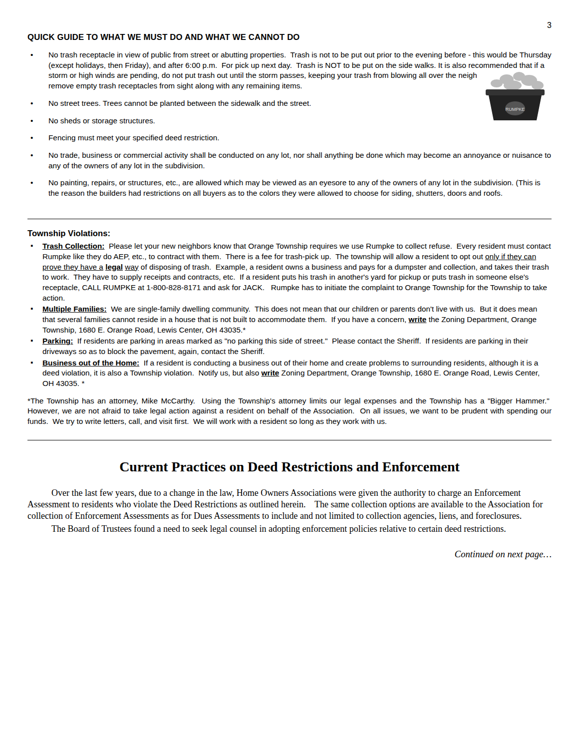3
QUICK GUIDE TO WHAT WE MUST DO AND WHAT WE CANNOT DO
No trash receptacle in view of public from street or abutting properties. Trash is not to be put out prior to the evening before - this would be Thursday (except holidays, then Friday), and after 6:00 p.m. For pick up next day. Trash is NOT to be put on the side walks. It is also recommended that if a storm or high winds are pending, do not put trash out until the storm passes, keeping your trash from blowing all over the neighborhood. Promptly remove empty trash receptacles from sight along with any remaining items.
No street trees. Trees cannot be planted between the sidewalk and the street.
No sheds or storage structures.
Fencing must meet your specified deed restriction.
No trade, business or commercial activity shall be conducted on any lot, nor shall anything be done which may become an annoyance or nuisance to any of the owners of any lot in the subdivision.
No painting, repairs, or structures, etc., are allowed which may be viewed as an eyesore to any of the owners of any lot in the subdivision. (This is the reason the builders had restrictions on all buyers as to the colors they were allowed to choose for siding, shutters, doors and roofs.
Township Violations:
Trash Collection: Please let your new neighbors know that Orange Township requires we use Rumpke to collect refuse. Every resident must contact Rumpke like they do AEP, etc., to contract with them. There is a fee for trash-pick up. The township will allow a resident to opt out only if they can prove they have a legal way of disposing of trash. Example, a resident owns a business and pays for a dumpster and collection, and takes their trash to work. They have to supply receipts and contracts, etc. If a resident puts his trash in another's yard for pickup or puts trash in someone else's receptacle, CALL RUMPKE at 1-800-828-8171 and ask for JACK. Rumpke has to initiate the complaint to Orange Township for the Township to take action.
Multiple Families: We are single-family dwelling community. This does not mean that our children or parents don't live with us. But it does mean that several families cannot reside in a house that is not built to accommodate them. If you have a concern, write the Zoning Department, Orange Township, 1680 E. Orange Road, Lewis Center, OH 43035.*
Parking: If residents are parking in areas marked as "no parking this side of street." Please contact the Sheriff. If residents are parking in their driveways so as to block the pavement, again, contact the Sheriff.
Business out of the Home: If a resident is conducting a business out of their home and create problems to surrounding residents, although it is a deed violation, it is also a Township violation. Notify us, but also write Zoning Department, Orange Township, 1680 E. Orange Road, Lewis Center, OH 43035. *
*The Township has an attorney, Mike McCarthy. Using the Township's attorney limits our legal expenses and the Township has a "Bigger Hammer." However, we are not afraid to take legal action against a resident on behalf of the Association. On all issues, we want to be prudent with spending our funds. We try to write letters, call, and visit first. We will work with a resident so long as they work with us.
Current Practices on Deed Restrictions and Enforcement
Over the last few years, due to a change in the law, Home Owners Associations were given the authority to charge an Enforcement Assessment to residents who violate the Deed Restrictions as outlined herein. The same collection options are available to the Association for collection of Enforcement Assessments as for Dues Assessments to include and not limited to collection agencies, liens, and foreclosures.
The Board of Trustees found a need to seek legal counsel in adopting enforcement policies relative to certain deed restrictions.
Continued on next page…